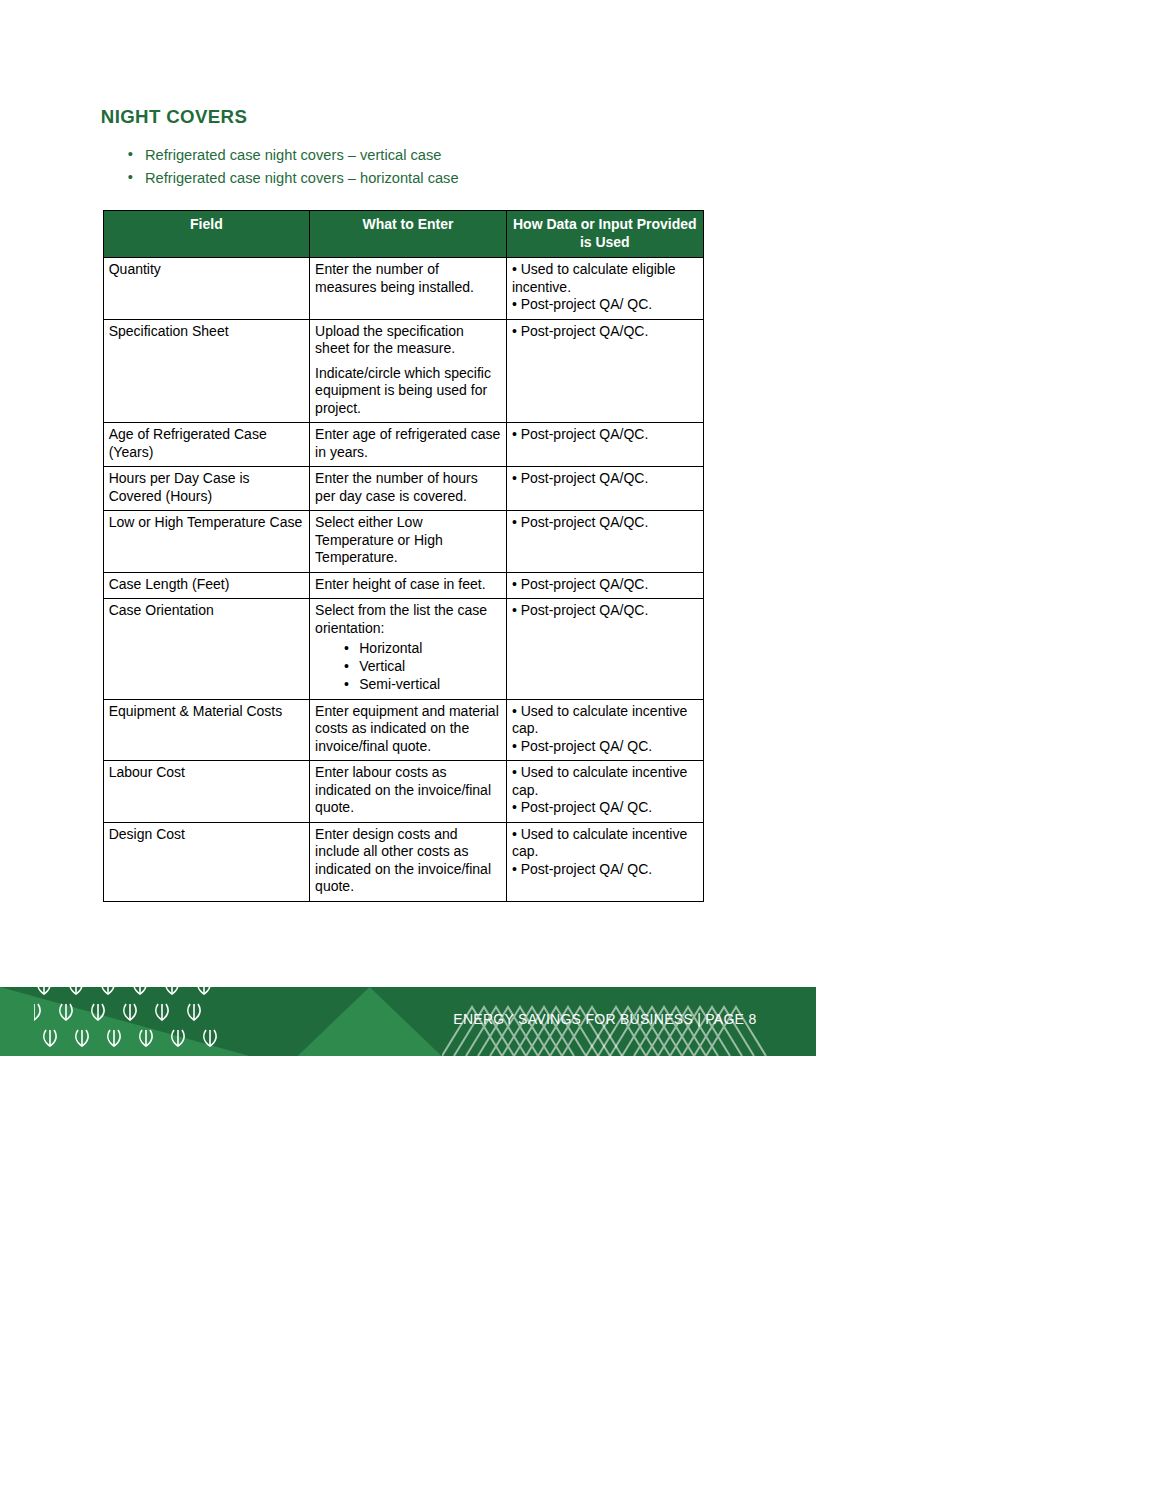NIGHT COVERS
Refrigerated case night covers – vertical case
Refrigerated case night covers – horizontal case
| Field | What to Enter | How Data or Input Provided is Used |
| --- | --- | --- |
| Quantity | Enter the number of measures being installed. | • Used to calculate eligible incentive. • Post-project QA/ QC. |
| Specification Sheet | Upload the specification sheet for the measure. Indicate/circle which specific equipment is being used for project. | • Post-project QA/QC. |
| Age of Refrigerated Case (Years) | Enter age of refrigerated case in years. | • Post-project QA/QC. |
| Hours per Day Case is Covered (Hours) | Enter the number of hours per day case is covered. | • Post-project QA/QC. |
| Low or High Temperature Case | Select either Low Temperature or High Temperature. | • Post-project QA/QC. |
| Case Length (Feet) | Enter height of case in feet. | • Post-project QA/QC. |
| Case Orientation | Select from the list the case orientation: Horizontal Vertical Semi-vertical | • Post-project QA/QC. |
| Equipment & Material Costs | Enter equipment and material costs as indicated on the invoice/final quote. | • Used to calculate incentive cap. • Post-project QA/ QC. |
| Labour Cost | Enter labour costs as indicated on the invoice/final quote. | • Used to calculate incentive cap. • Post-project QA/ QC. |
| Design Cost | Enter design costs and include all other costs as indicated on the invoice/final quote. | • Used to calculate incentive cap. • Post-project QA/ QC. |
ENERGY SAVINGS FOR BUSINESS | PAGE 8